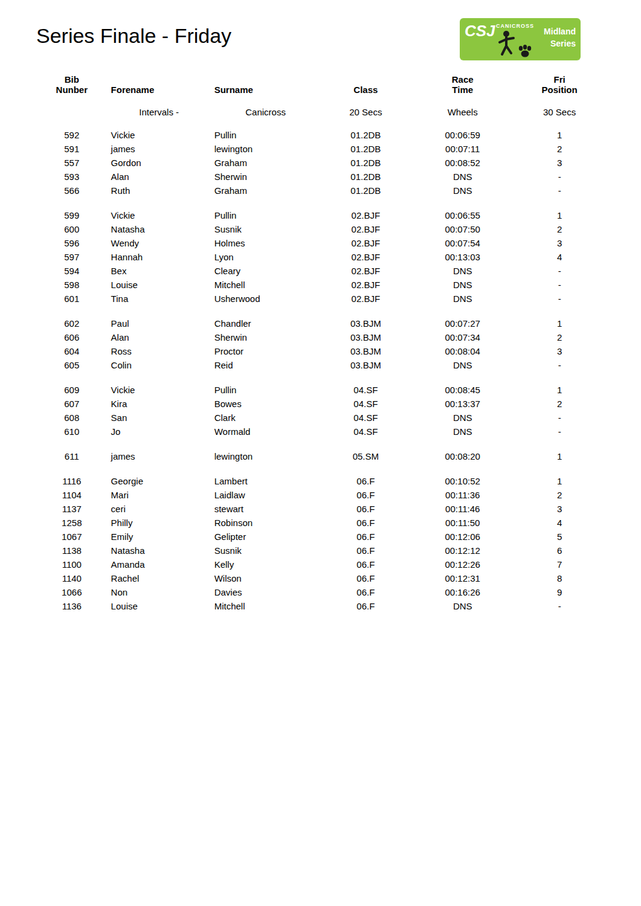Series Finale - Friday
CSJ CANICROSS Midland Series
| | Intervals - | Canicross | 20 Secs | Wheels | 30 Secs |
| Bib Nunber | Forename | Surname | Class | Race Time | Fri Position |
| 592 | Vickie | Pullin | 01.2DB | 00:06:59 | 1 |
| 591 | james | lewington | 01.2DB | 00:07:11 | 2 |
| 557 | Gordon | Graham | 01.2DB | 00:08:52 | 3 |
| 593 | Alan | Sherwin | 01.2DB | DNS | - |
| 566 | Ruth | Graham | 01.2DB | DNS | - |
| 599 | Vickie | Pullin | 02.BJF | 00:06:55 | 1 |
| 600 | Natasha | Susnik | 02.BJF | 00:07:50 | 2 |
| 596 | Wendy | Holmes | 02.BJF | 00:07:54 | 3 |
| 597 | Hannah | Lyon | 02.BJF | 00:13:03 | 4 |
| 594 | Bex | Cleary | 02.BJF | DNS | - |
| 598 | Louise | Mitchell | 02.BJF | DNS | - |
| 601 | Tina | Usherwood | 02.BJF | DNS | - |
| 602 | Paul | Chandler | 03.BJM | 00:07:27 | 1 |
| 606 | Alan | Sherwin | 03.BJM | 00:07:34 | 2 |
| 604 | Ross | Proctor | 03.BJM | 00:08:04 | 3 |
| 605 | Colin | Reid | 03.BJM | DNS | - |
| 609 | Vickie | Pullin | 04.SF | 00:08:45 | 1 |
| 607 | Kira | Bowes | 04.SF | 00:13:37 | 2 |
| 608 | San | Clark | 04.SF | DNS | - |
| 610 | Jo | Wormald | 04.SF | DNS | - |
| 611 | james | lewington | 05.SM | 00:08:20 | 1 |
| 1116 | Georgie | Lambert | 06.F | 00:10:52 | 1 |
| 1104 | Mari | Laidlaw | 06.F | 00:11:36 | 2 |
| 1137 | ceri | stewart | 06.F | 00:11:46 | 3 |
| 1258 | Philly | Robinson | 06.F | 00:11:50 | 4 |
| 1067 | Emily | Gelipter | 06.F | 00:12:06 | 5 |
| 1138 | Natasha | Susnik | 06.F | 00:12:12 | 6 |
| 1100 | Amanda | Kelly | 06.F | 00:12:26 | 7 |
| 1140 | Rachel | Wilson | 06.F | 00:12:31 | 8 |
| 1066 | Non | Davies | 06.F | 00:16:26 | 9 |
| 1136 | Louise | Mitchell | 06.F | DNS | - |